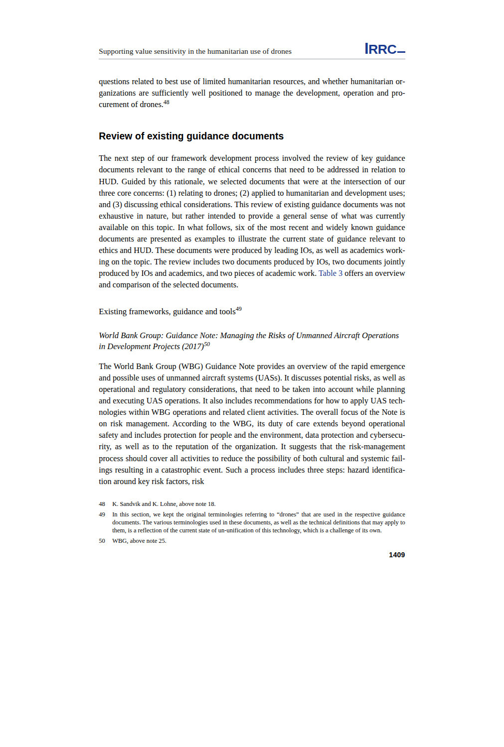Supporting value sensitivity in the humanitarian use of drones
IRRC
questions related to best use of limited humanitarian resources, and whether humanitarian organizations are sufficiently well positioned to manage the development, operation and procurement of drones.48
Review of existing guidance documents
The next step of our framework development process involved the review of key guidance documents relevant to the range of ethical concerns that need to be addressed in relation to HUD. Guided by this rationale, we selected documents that were at the intersection of our three core concerns: (1) relating to drones; (2) applied to humanitarian and development uses; and (3) discussing ethical considerations. This review of existing guidance documents was not exhaustive in nature, but rather intended to provide a general sense of what was currently available on this topic. In what follows, six of the most recent and widely known guidance documents are presented as examples to illustrate the current state of guidance relevant to ethics and HUD. These documents were produced by leading IOs, as well as academics working on the topic. The review includes two documents produced by IOs, two documents jointly produced by IOs and academics, and two pieces of academic work. Table 3 offers an overview and comparison of the selected documents.
Existing frameworks, guidance and tools49
World Bank Group: Guidance Note: Managing the Risks of Unmanned Aircraft Operations in Development Projects (2017)50
The World Bank Group (WBG) Guidance Note provides an overview of the rapid emergence and possible uses of unmanned aircraft systems (UASs). It discusses potential risks, as well as operational and regulatory considerations, that need to be taken into account while planning and executing UAS operations. It also includes recommendations for how to apply UAS technologies within WBG operations and related client activities. The overall focus of the Note is on risk management. According to the WBG, its duty of care extends beyond operational safety and includes protection for people and the environment, data protection and cybersecurity, as well as to the reputation of the organization. It suggests that the risk-management process should cover all activities to reduce the possibility of both cultural and systemic failings resulting in a catastrophic event. Such a process includes three steps: hazard identification around key risk factors, risk
48
K. Sandvik and K. Lohne, above note 18.
49
In this section, we kept the original terminologies referring to “drones” that are used in the respective guidance documents. The various terminologies used in these documents, as well as the technical definitions that may apply to them, is a reflection of the current state of un-unification of this technology, which is a challenge of its own.
50
WBG, above note 25.
1409